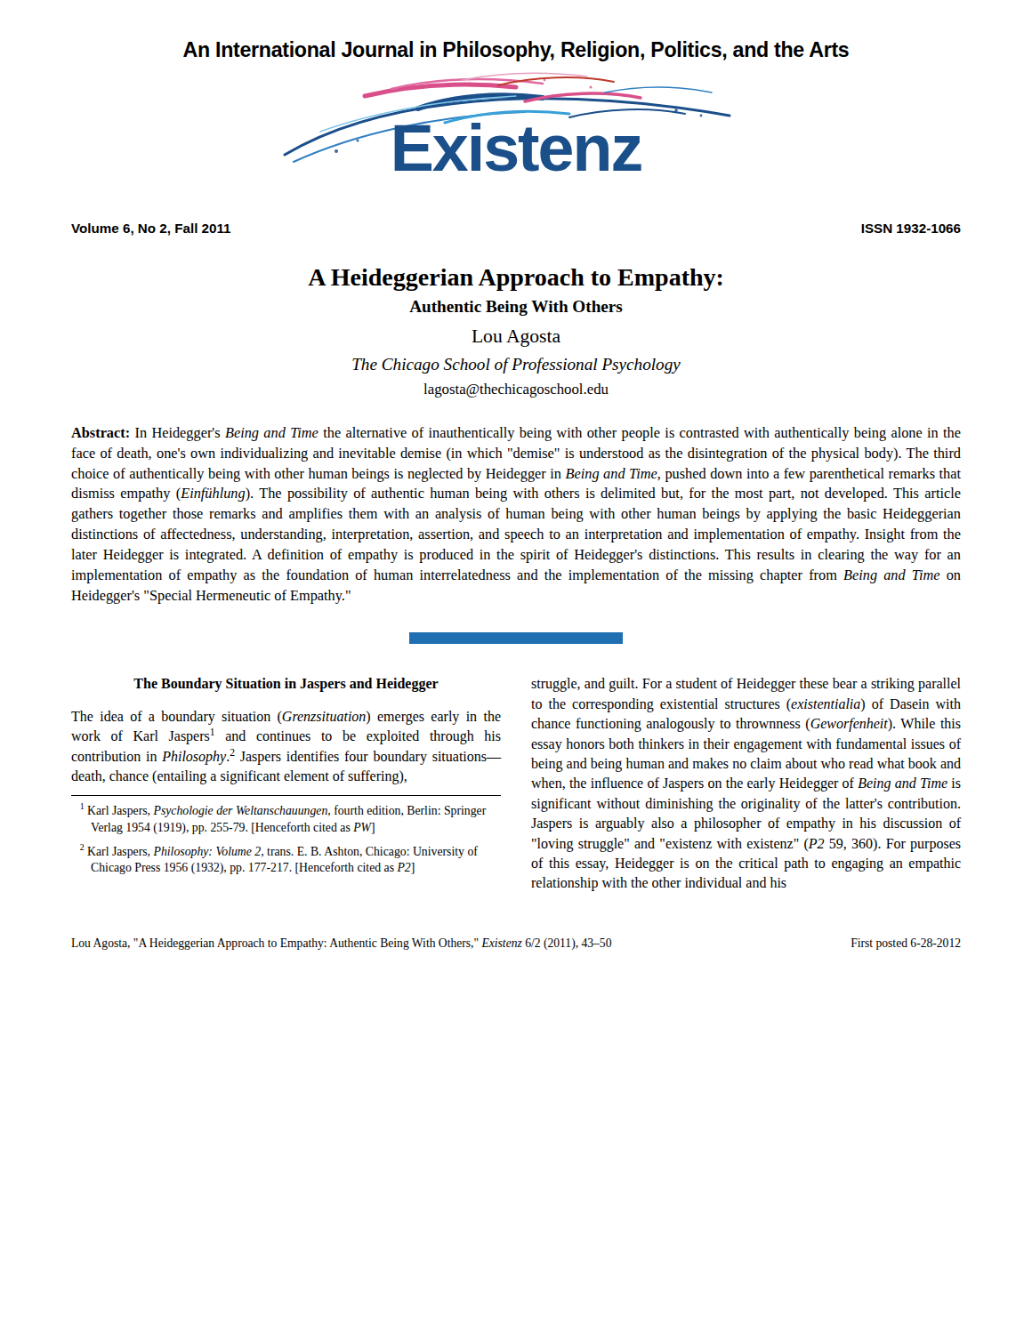An International Journal in Philosophy, Religion, Politics, and the Arts
Existenz
Volume 6, No 2, Fall 2011 ISSN 1932-1066
A Heideggerian Approach to Empathy:
Authentic Being With Others
Lou Agosta
The Chicago School of Professional Psychology
lagosta@thechicagoschool.edu
Abstract: In Heidegger's Being and Time the alternative of inauthentically being with other people is contrasted with authentically being alone in the face of death, one's own individualizing and inevitable demise (in which "demise" is understood as the disintegration of the physical body). The third choice of authentically being with other human beings is neglected by Heidegger in Being and Time, pushed down into a few parenthetical remarks that dismiss empathy (Einfühlung). The possibility of authentic human being with others is delimited but, for the most part, not developed. This article gathers together those remarks and amplifies them with an analysis of human being with other human beings by applying the basic Heideggerian distinctions of affectedness, understanding, interpretation, assertion, and speech to an interpretation and implementation of empathy. Insight from the later Heidegger is integrated. A definition of empathy is produced in the spirit of Heidegger's distinctions. This results in clearing the way for an implementation of empathy as the foundation of human interrelatedness and the implementation of the missing chapter from Being and Time on Heidegger's "Special Hermeneutic of Empathy."
The Boundary Situation in Jaspers and Heidegger
The idea of a boundary situation (Grenzsituation) emerges early in the work of Karl Jaspers1 and continues to be exploited through his contribution in Philosophy.2 Jaspers identifies four boundary situations—death, chance (entailing a significant element of suffering),
1 Karl Jaspers, Psychologie der Weltanschauungen, fourth edition, Berlin: Springer Verlag 1954 (1919), pp. 255-79. [Henceforth cited as PW]
2 Karl Jaspers, Philosophy: Volume 2, trans. E. B. Ashton, Chicago: University of Chicago Press 1956 (1932), pp. 177-217. [Henceforth cited as P2]
struggle, and guilt. For a student of Heidegger these bear a striking parallel to the corresponding existential structures (existentialia) of Dasein with chance functioning analogously to thrownness (Geworfenheit). While this essay honors both thinkers in their engagement with fundamental issues of being and being human and makes no claim about who read what book and when, the influence of Jaspers on the early Heidegger of Being and Time is significant without diminishing the originality of the latter's contribution. Jaspers is arguably also a philosopher of empathy in his discussion of "loving struggle" and "existenz with existenz" (P2 59, 360). For purposes of this essay, Heidegger is on the critical path to engaging an empathic relationship with the other individual and his
Lou Agosta, "A Heideggerian Approach to Empathy: Authentic Being With Others," Existenz 6/2 (2011), 43–50 First posted 6-28-2012